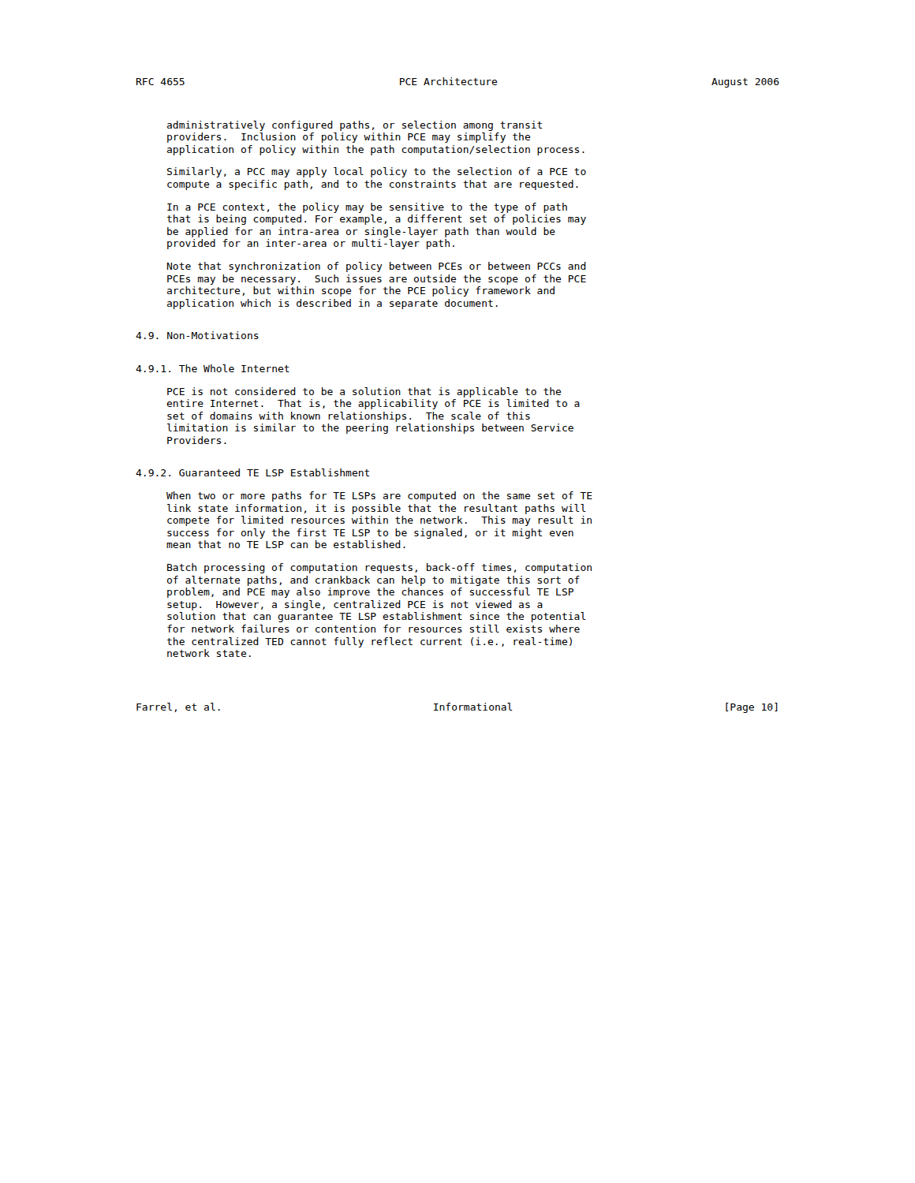RFC 4655 PCE Architecture August 2006
administratively configured paths, or selection among transit providers. Inclusion of policy within PCE may simplify the application of policy within the path computation/selection process.
Similarly, a PCC may apply local policy to the selection of a PCE to compute a specific path, and to the constraints that are requested.
In a PCE context, the policy may be sensitive to the type of path that is being computed. For example, a different set of policies may be applied for an intra-area or single-layer path than would be provided for an inter-area or multi-layer path.
Note that synchronization of policy between PCEs or between PCCs and PCEs may be necessary. Such issues are outside the scope of the PCE architecture, but within scope for the PCE policy framework and application which is described in a separate document.
4.9. Non-Motivations
4.9.1. The Whole Internet
PCE is not considered to be a solution that is applicable to the entire Internet. That is, the applicability of PCE is limited to a set of domains with known relationships. The scale of this limitation is similar to the peering relationships between Service Providers.
4.9.2. Guaranteed TE LSP Establishment
When two or more paths for TE LSPs are computed on the same set of TE link state information, it is possible that the resultant paths will compete for limited resources within the network. This may result in success for only the first TE LSP to be signaled, or it might even mean that no TE LSP can be established.
Batch processing of computation requests, back-off times, computation of alternate paths, and crankback can help to mitigate this sort of problem, and PCE may also improve the chances of successful TE LSP setup. However, a single, centralized PCE is not viewed as a solution that can guarantee TE LSP establishment since the potential for network failures or contention for resources still exists where the centralized TED cannot fully reflect current (i.e., real-time) network state.
Farrel, et al. Informational [Page 10]